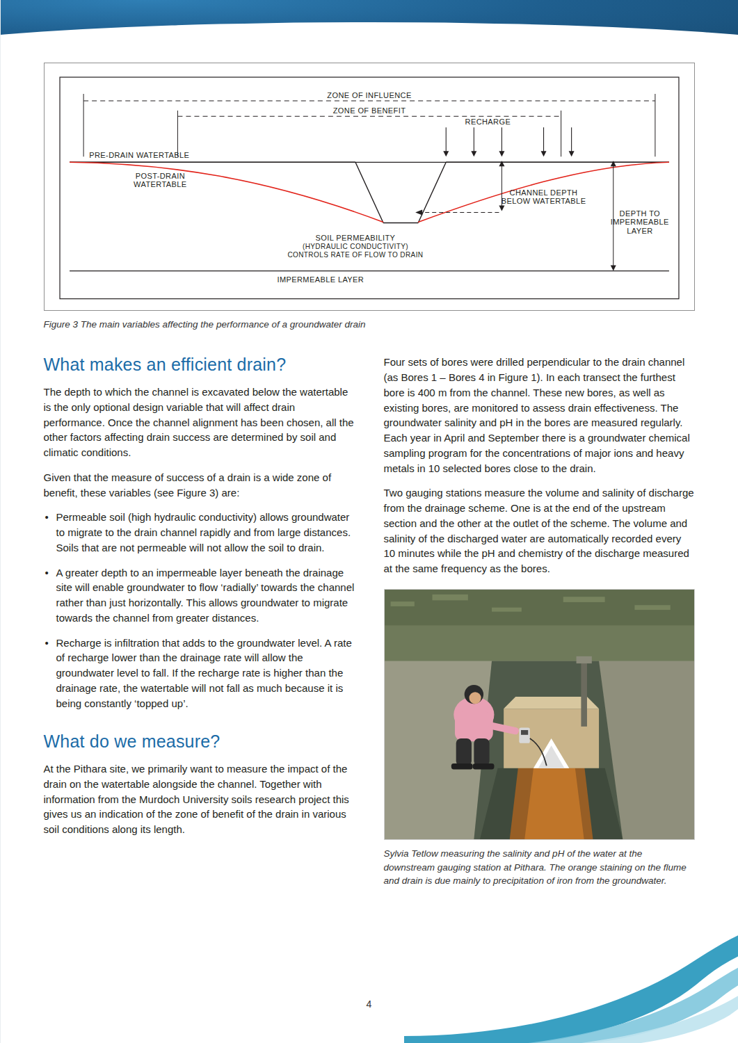ZONE OF INFLUENCE ZONE OF BENEFIT RECHARGE PRE-DRAIN WATERTABLE POST-DRAIN WATERTABLE CHANNEL DEPTH BELOW WATERTABLE DEPTH TO IMPERMEABLE LAYER SOIL PERMEABILITY (HYDRAULIC CONDUCTIVITY) CONTROLS RATE OF FLOW TO DRAIN IMPERMEABLE LAYER
Figure 3 The main variables affecting the performance of a groundwater drain
What makes an efficient drain?
The depth to which the channel is excavated below the watertable is the only optional design variable that will affect drain performance. Once the channel alignment has been chosen, all the other factors affecting drain success are determined by soil and climatic conditions.
Given that the measure of success of a drain is a wide zone of benefit, these variables (see Figure 3) are:
Permeable soil (high hydraulic conductivity) allows groundwater to migrate to the drain channel rapidly and from large distances. Soils that are not permeable will not allow the soil to drain.
A greater depth to an impermeable layer beneath the drainage site will enable groundwater to flow ‘radially’ towards the channel rather than just horizontally. This allows groundwater to migrate towards the channel from greater distances.
Recharge is infiltration that adds to the groundwater level. A rate of recharge lower than the drainage rate will allow the groundwater level to fall. If the recharge rate is higher than the drainage rate, the watertable will not fall as much because it is being constantly ‘topped up’.
What do we measure?
At the Pithara site, we primarily want to measure the impact of the drain on the watertable alongside the channel. Together with information from the Murdoch University soils research project this gives us an indication of the zone of benefit of the drain in various soil conditions along its length.
Four sets of bores were drilled perpendicular to the drain channel (as Bores 1 – Bores 4 in Figure 1). In each transect the furthest bore is 400 m from the channel. These new bores, as well as existing bores, are monitored to assess drain effectiveness. The groundwater salinity and pH in the bores are measured regularly. Each year in April and September there is a groundwater chemical sampling program for the concentrations of major ions and heavy metals in 10 selected bores close to the drain.
Two gauging stations measure the volume and salinity of discharge from the drainage scheme. One is at the end of the upstream section and the other at the outlet of the scheme. The volume and salinity of the discharged water are automatically recorded every 10 minutes while the pH and chemistry of the discharge measured at the same frequency as the bores.
Sylvia Tetlow measuring the salinity and pH of the water at the downstream gauging station at Pithara. The orange staining on the flume and drain is due mainly to precipitation of iron from the groundwater.
4